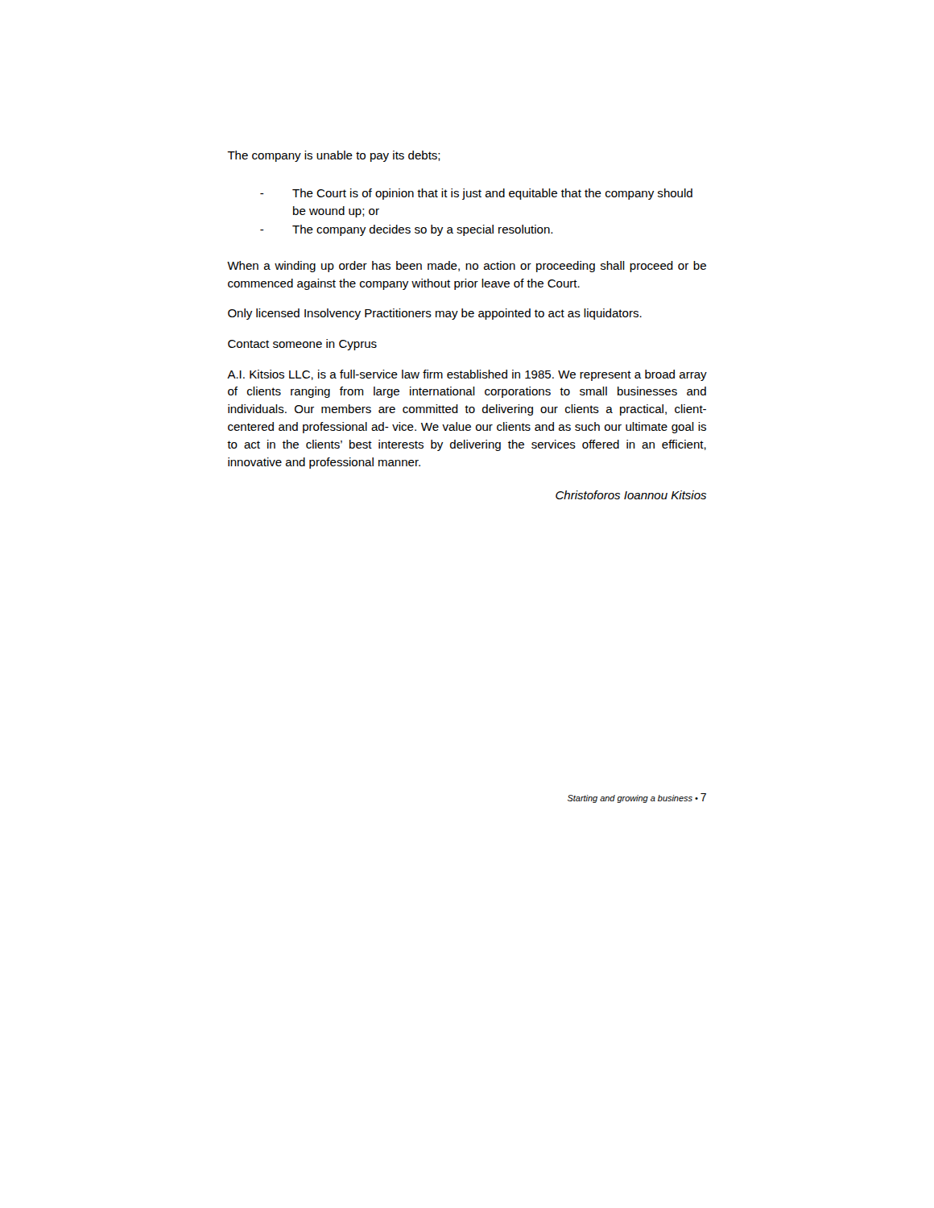The company is unable to pay its debts;
The Court is of opinion that it is just and equitable that the company should be wound up; or
The company decides so by a special resolution.
When a winding up order has been made, no action or proceeding shall proceed or be commenced against the company without prior leave of the Court.
Only licensed Insolvency Practitioners may be appointed to act as liquidators.
Contact someone in Cyprus
A.I. Kitsios LLC, is a full-service law firm established in 1985. We represent a broad array of clients ranging from large international corporations to small businesses and individuals. Our members are committed to delivering our clients a practical, client-centered and professional ad- vice. We value our clients and as such our ultimate goal is to act in the clients’ best interests by delivering the services offered in an efficient, innovative and professional manner.
Christoforos Ioannou Kitsios
Starting and growing a business • 7